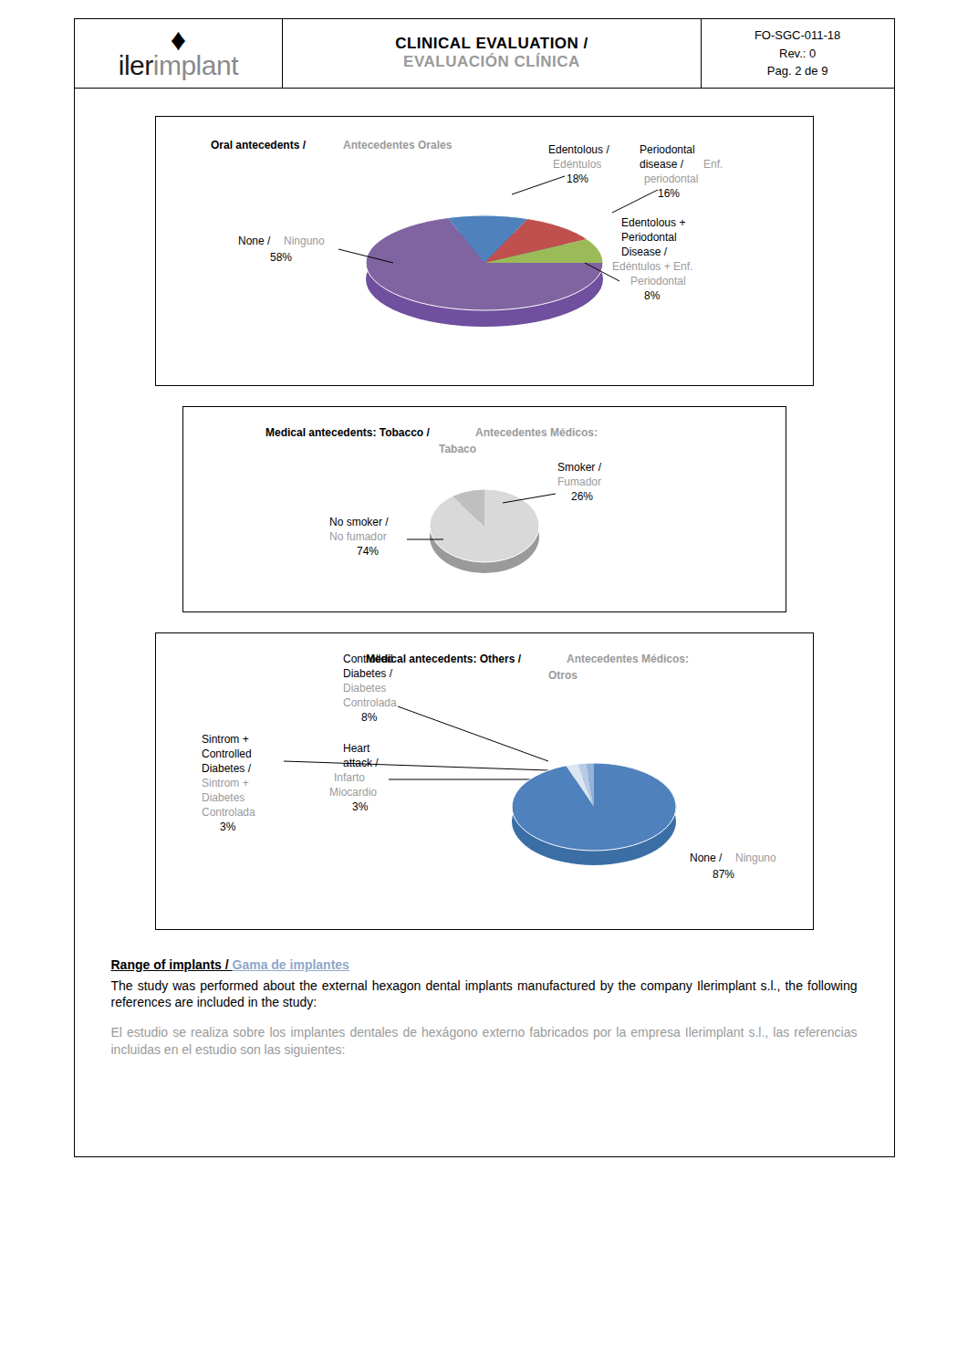| ♦ iler implant | CLINICAL EVALUATION / EVALUACIÓN CLÍNICA | FO-SGC-011-18 Rev.: 0 Pag. 2 de 9 |
Oral antecedents / Antecedentes Orales Edentolous / Edéntulos 18% Periodontal disease / Enf. periodontal 16% Edentolous + Periodontal Disease / Edéntulos + Enf. Periodontal 8% None / Ninguno 58%
Medical antecedents: Tobacco / Antecedentes Médicos: Tabaco Smoker / Fumador 26% No smoker / No fumador 74%
Medical antecedents: Others / Antecedentes Médicos: Otros Controlled Diabetes / Diabetes Controlada 8% Sintrom + Controlled Diabetes / Sintrom + Diabetes Controlada 3% Heart attack / Infarto Miocardio 3% None / Ninguno 87%
Range of implants / Gama de implantes
The study was performed about the external hexagon dental implants manufactured by the company Ilerimplant s.l., the following references are included in the study:
El estudio se realiza sobre los implantes dentales de hexágono externo fabricados por la empresa Ilerimplant s.l., las referencias incluidas en el estudio son las siguientes: